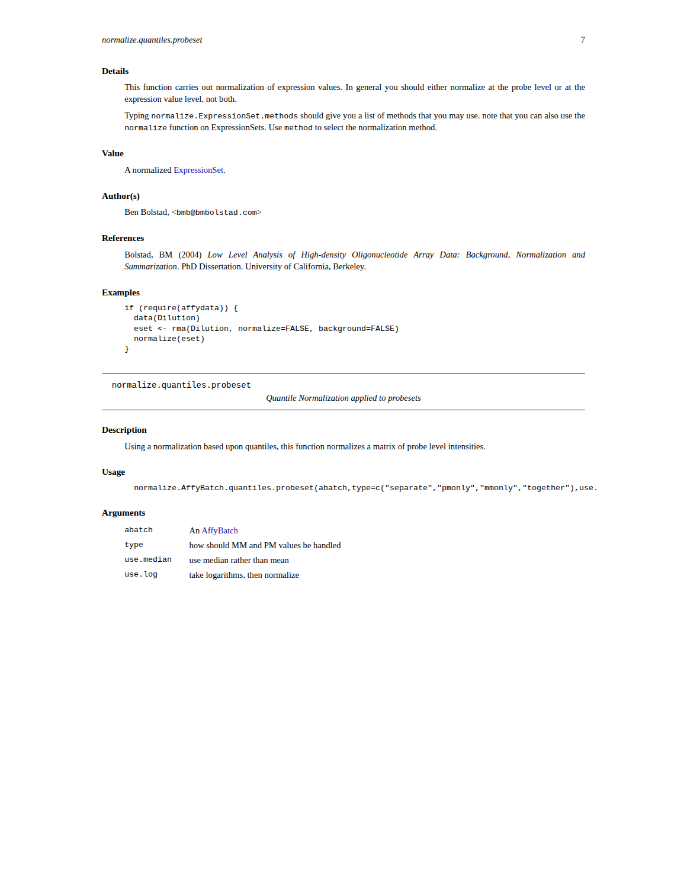normalize.quantiles.probeset 7
Details
This function carries out normalization of expression values. In general you should either normalize at the probe level or at the expression value level, not both.
Typing normalize.ExpressionSet.methods should give you a list of methods that you may use. note that you can also use the normalize function on ExpressionSets. Use method to select the normalization method.
Value
A normalized ExpressionSet.
Author(s)
Ben Bolstad, <bmb@bmbolstad.com>
References
Bolstad, BM (2004) Low Level Analysis of High-density Oligonucleotide Array Data: Background, Normalization and Summarization. PhD Dissertation. University of California, Berkeley.
Examples
if (require(affydata)) {
  data(Dilution)
  eset <- rma(Dilution, normalize=FALSE, background=FALSE)
  normalize(eset)
}
normalize.quantiles.probeset
Quantile Normalization applied to probesets
Description
Using a normalization based upon quantiles, this function normalizes a matrix of probe level intensities.
Usage
normalize.AffyBatch.quantiles.probeset(abatch,type=c("separate","pmonly","mmonly","together"),use.
Arguments
| abatch | An AffyBatch |
| type | how should MM and PM values be handled |
| use.median | use median rather than mean |
| use.log | take logarithms, then normalize |